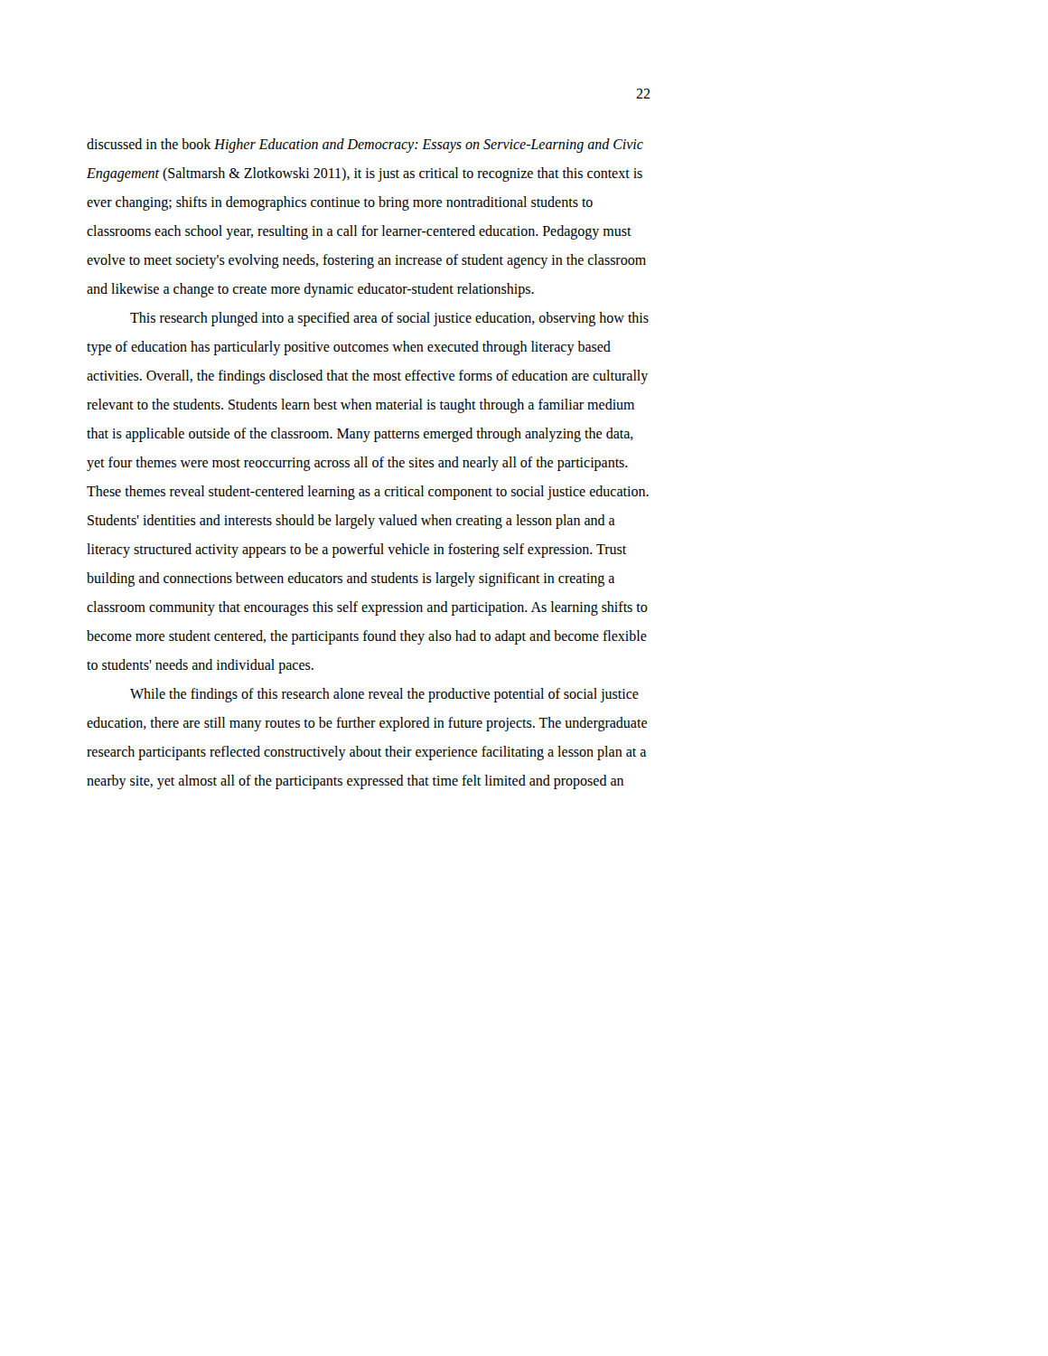22
discussed in the book Higher Education and Democracy: Essays on Service-Learning and Civic Engagement (Saltmarsh & Zlotkowski 2011), it is just as critical to recognize that this context is ever changing; shifts in demographics continue to bring more nontraditional students to classrooms each school year, resulting in a call for learner-centered education. Pedagogy must evolve to meet society's evolving needs, fostering an increase of student agency in the classroom and likewise a change to create more dynamic educator-student relationships.
This research plunged into a specified area of social justice education, observing how this type of education has particularly positive outcomes when executed through literacy based activities. Overall, the findings disclosed that the most effective forms of education are culturally relevant to the students. Students learn best when material is taught through a familiar medium that is applicable outside of the classroom. Many patterns emerged through analyzing the data, yet four themes were most reoccurring across all of the sites and nearly all of the participants. These themes reveal student-centered learning as a critical component to social justice education. Students' identities and interests should be largely valued when creating a lesson plan and a literacy structured activity appears to be a powerful vehicle in fostering self expression. Trust building and connections between educators and students is largely significant in creating a classroom community that encourages this self expression and participation. As learning shifts to become more student centered, the participants found they also had to adapt and become flexible to students' needs and individual paces.
While the findings of this research alone reveal the productive potential of social justice education, there are still many routes to be further explored in future projects. The undergraduate research participants reflected constructively about their experience facilitating a lesson plan at a nearby site, yet almost all of the participants expressed that time felt limited and proposed an